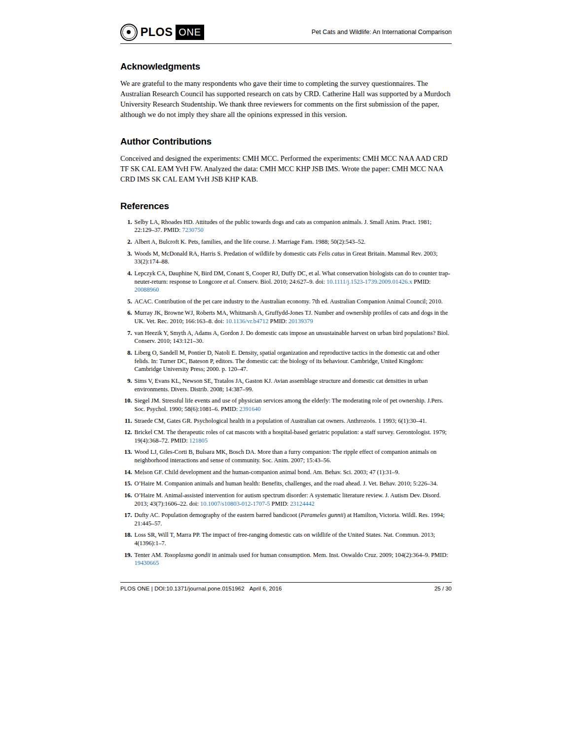PLOS ONE
Pet Cats and Wildlife: An International Comparison
Acknowledgments
We are grateful to the many respondents who gave their time to completing the survey questionnaires. The Australian Research Council has supported research on cats by CRD. Catherine Hall was supported by a Murdoch University Research Studentship. We thank three reviewers for comments on the first submission of the paper, although we do not imply they share all the opinions expressed in this version.
Author Contributions
Conceived and designed the experiments: CMH MCC. Performed the experiments: CMH MCC NAA AAD CRD TF SK CAL EAM YvH FW. Analyzed the data: CMH MCC KHP JSB IMS. Wrote the paper: CMH MCC NAA CRD IMS SK CAL EAM YvH JSB KHP KAB.
References
Selby LA, Rhoades HD. Attitudes of the public towards dogs and cats as companion animals. J. Small Anim. Pract. 1981; 22:129–37. PMID: 7230750
Albert A, Bulcroft K. Pets, families, and the life course. J. Marriage Fam. 1988; 50(2):543–52.
Woods M, McDonald RA, Harris S. Predation of wildlife by domestic cats Felis catus in Great Britain. Mammal Rev. 2003; 33(2):174–88.
Lepczyk CA, Dauphine N, Bird DM, Conant S, Cooper RJ, Duffy DC, et al. What conservation biologists can do to counter trap-neuter-return: response to Longcore et al. Conserv. Biol. 2010; 24:627–9. doi: 10.1111/j.1523-1739.2009.01426.x PMID: 20088960
ACAC. Contribution of the pet care industry to the Australian economy. 7th ed. Australian Companion Animal Council; 2010.
Murray JK, Browne WJ, Roberts MA, Whitmarsh A, Gruffydd-Jones TJ. Number and ownership profiles of cats and dogs in the UK. Vet. Rec. 2010; 166:163–8. doi: 10.1136/vr.b4712 PMID: 20139379
van Heezik Y, Smyth A, Adams A, Gordon J. Do domestic cats impose an unsustainable harvest on urban bird populations? Biol. Conserv. 2010; 143:121–30.
Liberg O, Sandell M, Pontier D, Natoli E. Density, spatial organization and reproductive tactics in the domestic cat and other felids. In: Turner DC, Bateson P, editors. The domestic cat: the biology of its behaviour. Cambridge, United Kingdom: Cambridge University Press; 2000. p. 120–47.
Sims V, Evans KL, Newson SE, Tratalos JA, Gaston KJ. Avian assemblage structure and domestic cat densities in urban environments. Divers. Distrib. 2008; 14:387–99.
Siegel JM. Stressful life events and use of physician services among the elderly: The moderating role of pet ownership. J.Pers. Soc. Psychol. 1990; 58(6):1081–6. PMID: 2391640
Straede CM, Gates GR. Psychological health in a population of Australian cat owners. Anthrozoös. 1 1993; 6(1):30–41.
Brickel CM. The therapeutic roles of cat mascots with a hospital-based geriatric population: a staff survey. Gerontologist. 1979; 19(4):368–72. PMID: 121805
Wood LJ, Giles-Corti B, Bulsara MK, Bosch DA. More than a furry companion: The ripple effect of companion animals on neighborhood interactions and sense of community. Soc. Anim. 2007; 15:43–56.
Melson GF. Child development and the human-companion animal bond. Am. Behav. Sci. 2003; 47 (1):31–9.
O’Haire M. Companion animals and human health: Benefits, challenges, and the road ahead. J. Vet. Behav. 2010; 5:226–34.
O’Haire M. Animal-assisted intervention for autism spectrum disorder: A systematic literature review. J. Autism Dev. Disord. 2013; 43(7):1606–22. doi: 10.1007/s10803-012-1707-5 PMID: 23124442
Dufty AC. Population demography of the eastern barred bandicoot (Perameles gunnii) at Hamilton, Victoria. Wildl. Res. 1994; 21:445–57.
Loss SR, Will T, Marra PP. The impact of free-ranging domestic cats on wildlife of the United States. Nat. Commun. 2013; 4(1396):1–7.
Tenter AM. Toxoplasma gondii in animals used for human consumption. Mem. Inst. Oswaldo Cruz. 2009; 104(2):364–9. PMID: 19430665
PLOS ONE | DOI:10.1371/journal.pone.0151962 April 6, 2016
25 / 30